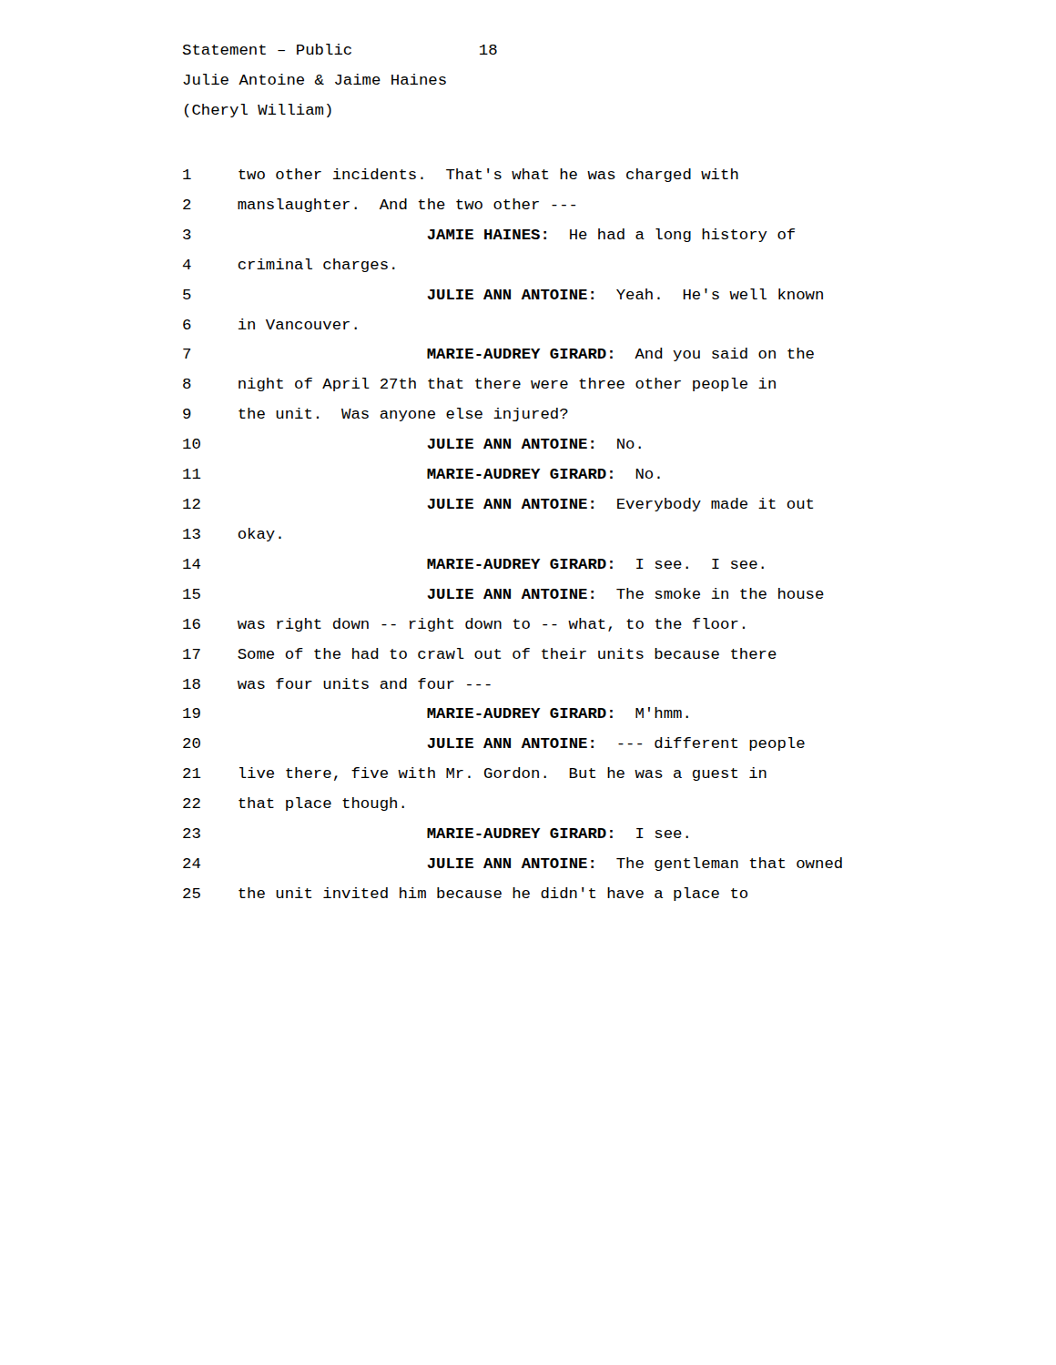Statement – Public 18
Julie Antoine & Jaime Haines
(Cheryl William)
1 two other incidents. That's what he was charged with
2 manslaughter. And the two other ---
3 JAMIE HAINES: He had a long history of
4 criminal charges.
5 JULIE ANN ANTOINE: Yeah. He's well known
6 in Vancouver.
7 MARIE-AUDREY GIRARD: And you said on the
8 night of April 27th that there were three other people in
9 the unit. Was anyone else injured?
10 JULIE ANN ANTOINE: No.
11 MARIE-AUDREY GIRARD: No.
12 JULIE ANN ANTOINE: Everybody made it out
13 okay.
14 MARIE-AUDREY GIRARD: I see. I see.
15 JULIE ANN ANTOINE: The smoke in the house
16 was right down -- right down to -- what, to the floor.
17 Some of the had to crawl out of their units because there
18 was four units and four ---
19 MARIE-AUDREY GIRARD: M'hmm.
20 JULIE ANN ANTOINE: --- different people
21 live there, five with Mr. Gordon. But he was a guest in
22 that place though.
23 MARIE-AUDREY GIRARD: I see.
24 JULIE ANN ANTOINE: The gentleman that owned
25 the unit invited him because he didn't have a place to